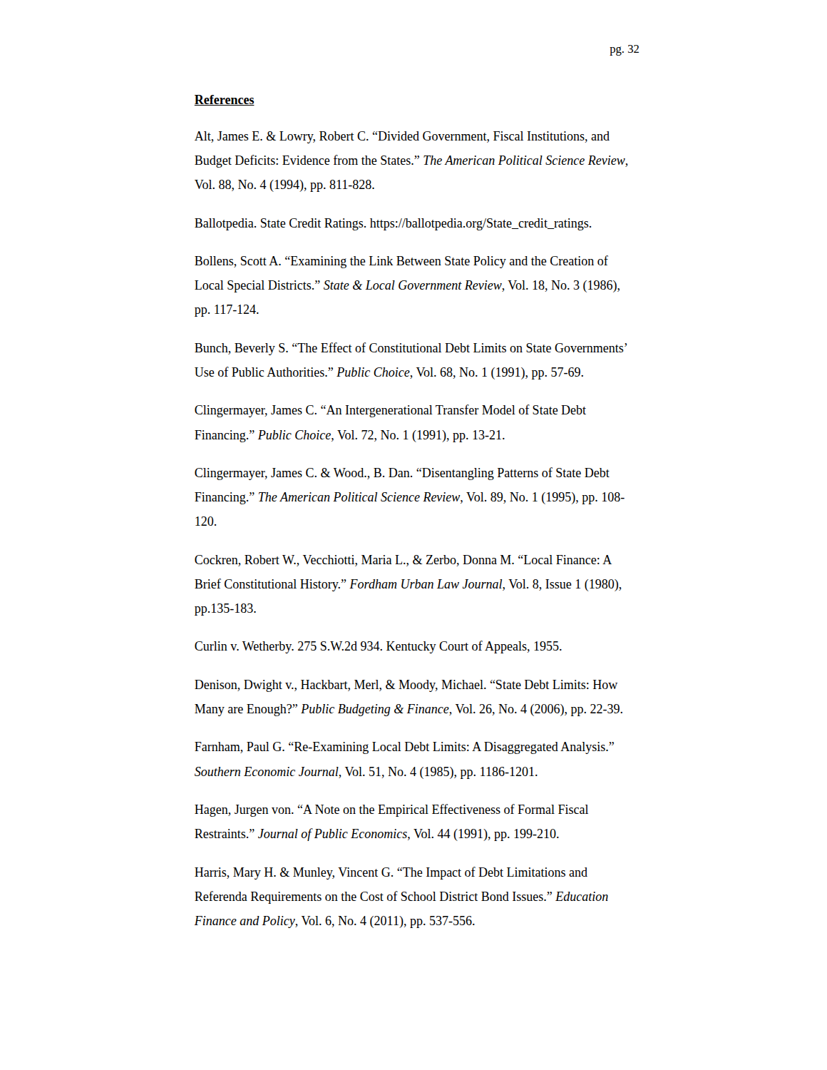pg. 32
References
Alt, James E. & Lowry, Robert C. “Divided Government, Fiscal Institutions, and Budget Deficits: Evidence from the States.” The American Political Science Review, Vol. 88, No. 4 (1994), pp. 811-828.
Ballotpedia. State Credit Ratings. https://ballotpedia.org/State_credit_ratings.
Bollens, Scott A. “Examining the Link Between State Policy and the Creation of Local Special Districts.” State & Local Government Review, Vol. 18, No. 3 (1986), pp. 117-124.
Bunch, Beverly S. “The Effect of Constitutional Debt Limits on State Governments’ Use of Public Authorities.” Public Choice, Vol. 68, No. 1 (1991), pp. 57-69.
Clingermayer, James C. “An Intergenerational Transfer Model of State Debt Financing.” Public Choice, Vol. 72, No. 1 (1991), pp. 13-21.
Clingermayer, James C. & Wood., B. Dan. “Disentangling Patterns of State Debt Financing.” The American Political Science Review, Vol. 89, No. 1 (1995), pp. 108-120.
Cockren, Robert W., Vecchiotti, Maria L., & Zerbo, Donna M. “Local Finance: A Brief Constitutional History.” Fordham Urban Law Journal, Vol. 8, Issue 1 (1980), pp.135-183.
Curlin v. Wetherby. 275 S.W.2d 934. Kentucky Court of Appeals, 1955.
Denison, Dwight v., Hackbart, Merl, & Moody, Michael. “State Debt Limits: How Many are Enough?” Public Budgeting & Finance, Vol. 26, No. 4 (2006), pp. 22-39.
Farnham, Paul G. “Re-Examining Local Debt Limits: A Disaggregated Analysis.” Southern Economic Journal, Vol. 51, No. 4 (1985), pp. 1186-1201.
Hagen, Jurgen von. “A Note on the Empirical Effectiveness of Formal Fiscal Restraints.” Journal of Public Economics, Vol. 44 (1991), pp. 199-210.
Harris, Mary H. & Munley, Vincent G. “The Impact of Debt Limitations and Referenda Requirements on the Cost of School District Bond Issues.” Education Finance and Policy, Vol. 6, No. 4 (2011), pp. 537-556.